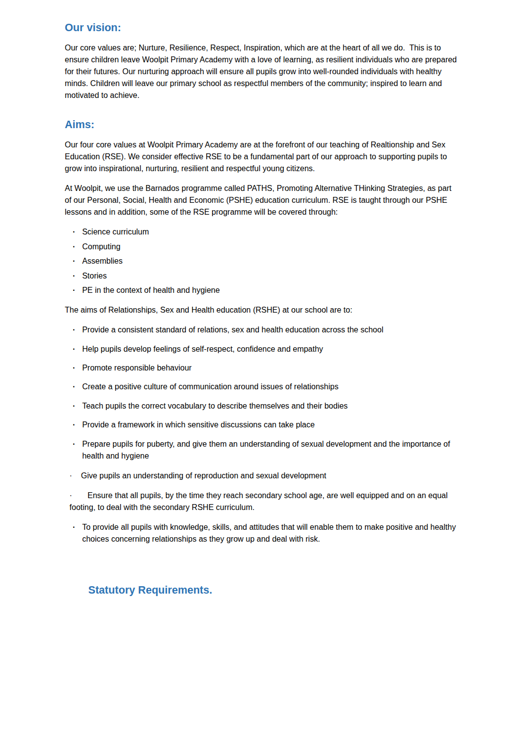Our vision:
Our core values are; Nurture, Resilience, Respect, Inspiration, which are at the heart of all we do. This is to ensure children leave Woolpit Primary Academy with a love of learning, as resilient individuals who are prepared for their futures. Our nurturing approach will ensure all pupils grow into well-rounded individuals with healthy minds. Children will leave our primary school as respectful members of the community; inspired to learn and motivated to achieve.
Aims:
Our four core values at Woolpit Primary Academy are at the forefront of our teaching of Realtionship and Sex Education (RSE). We consider effective RSE to be a fundamental part of our approach to supporting pupils to grow into inspirational, nurturing, resilient and respectful young citizens.
At Woolpit, we use the Barnados programme called PATHS, Promoting Alternative THinking Strategies, as part of our Personal, Social, Health and Economic (PSHE) education curriculum. RSE is taught through our PSHE lessons and in addition, some of the RSE programme will be covered through:
Science curriculum
Computing
Assemblies
Stories
PE in the context of health and hygiene
The aims of Relationships, Sex and Health education (RSHE) at our school are to:
Provide a consistent standard of relations, sex and health education across the school
Help pupils develop feelings of self-respect, confidence and empathy
Promote responsible behaviour
Create a positive culture of communication around issues of relationships
Teach pupils the correct vocabulary to describe themselves and their bodies
Provide a framework in which sensitive discussions can take place
Prepare pupils for puberty, and give them an understanding of sexual development and the importance of health and hygiene
· Give pupils an understanding of reproduction and sexual development
· Ensure that all pupils, by the time they reach secondary school age, are well equipped and on an equal footing, to deal with the secondary RSHE curriculum.
To provide all pupils with knowledge, skills, and attitudes that will enable them to make positive and healthy choices concerning relationships as they grow up and deal with risk.
Statutory Requirements.